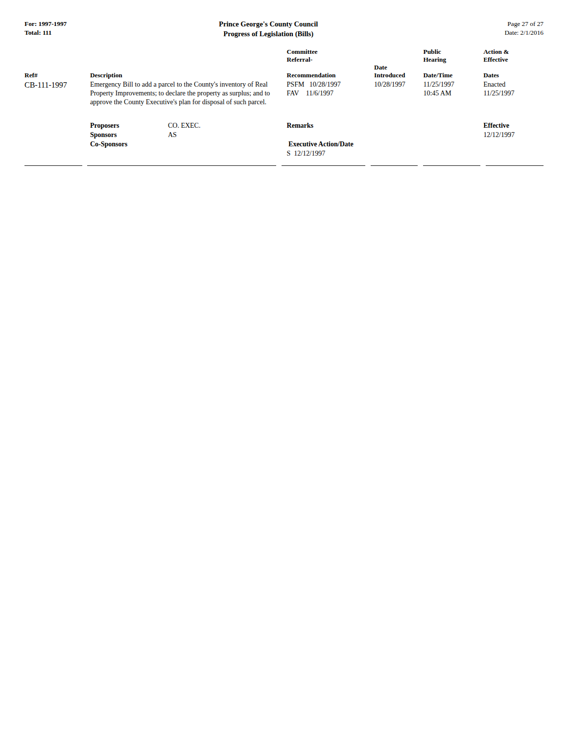| For: 1997-1997 Total: 111 | Prince George's County Council Progress of Legislation (Bills) | Page 27 of 27 Date: 2/1/2016 |
| | | Committee Referral- | | Public Hearing | Action & Effective |
| Ref# | Description | Recommendation | Date Introduced | Date/Time | Dates |
| CB-111-1997 | Emergency Bill to add a parcel to the County's inventory of Real Property Improvements; to declare the property as surplus; and to approve the County Executive's plan for disposal of such parcel. | PSFM 10/28/1997 FAV 11/6/1997 | 10/28/1997 | 11/25/1997 10:45 AM | Enacted 11/25/1997 |
| | / Proposers / CO. EXEC. / / Sponsors / AS / / Co-Sponsors / / | Remarks Executive Action/Date S 12/12/1997 | | | Effective 12/12/1997 |